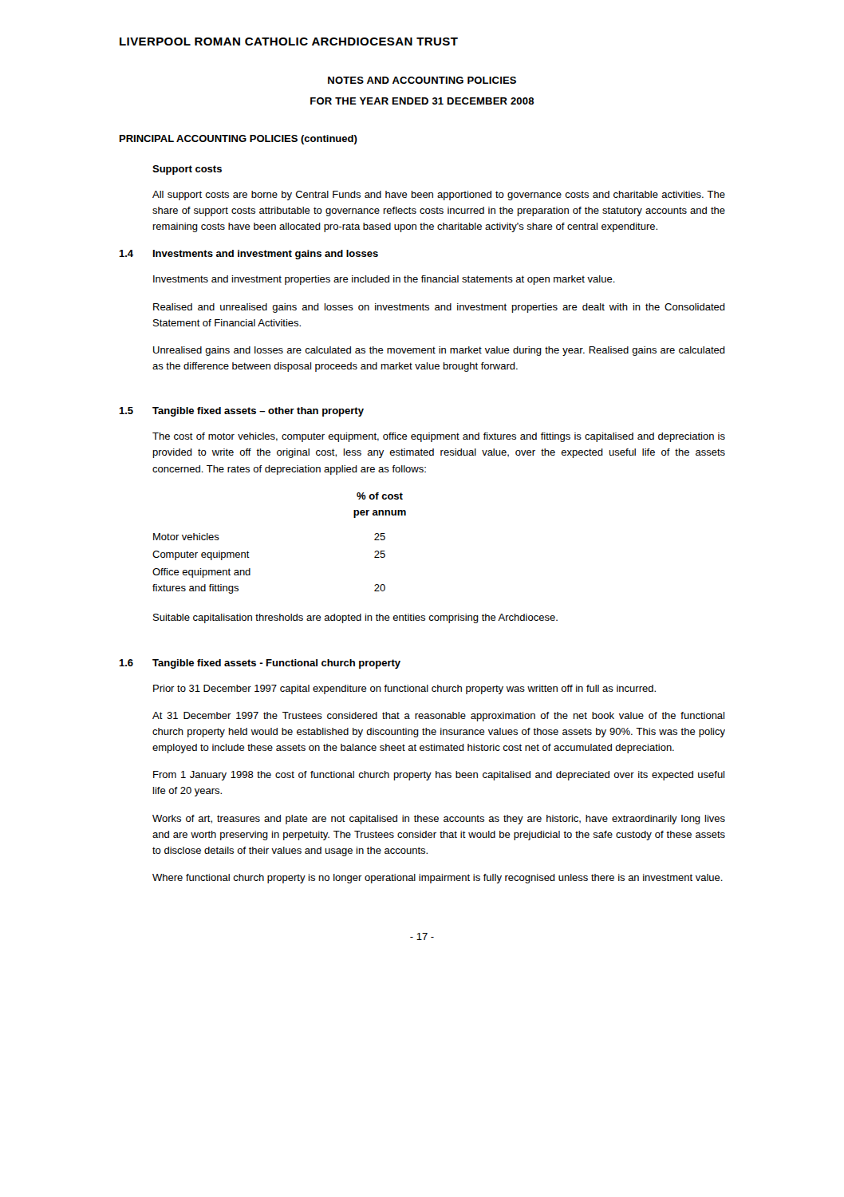LIVERPOOL ROMAN CATHOLIC ARCHDIOCESAN TRUST
NOTES AND ACCOUNTING POLICIES
FOR THE YEAR ENDED 31 DECEMBER 2008
PRINCIPAL ACCOUNTING POLICIES (continued)
Support costs
All support costs are borne by Central Funds and have been apportioned to governance costs and charitable activities. The share of support costs attributable to governance reflects costs incurred in the preparation of the statutory accounts and the remaining costs have been allocated pro-rata based upon the charitable activity's share of central expenditure.
1.4
Investments and investment gains and losses
Investments and investment properties are included in the financial statements at open market value.
Realised and unrealised gains and losses on investments and investment properties are dealt with in the Consolidated Statement of Financial Activities.
Unrealised gains and losses are calculated as the movement in market value during the year. Realised gains are calculated as the difference between disposal proceeds and market value brought forward.
1.5
Tangible fixed assets – other than property
The cost of motor vehicles, computer equipment, office equipment and fixtures and fittings is capitalised and depreciation is provided to write off the original cost, less any estimated residual value, over the expected useful life of the assets concerned. The rates of depreciation applied are as follows:
| | % of cost per annum |
| Motor vehicles | 25 |
| Computer equipment | 25 |
| Office equipment and fixtures and fittings | 20 |
Suitable capitalisation thresholds are adopted in the entities comprising the Archdiocese.
1.6
Tangible fixed assets - Functional church property
Prior to 31 December 1997 capital expenditure on functional church property was written off in full as incurred.
At 31 December 1997 the Trustees considered that a reasonable approximation of the net book value of the functional church property held would be established by discounting the insurance values of those assets by 90%. This was the policy employed to include these assets on the balance sheet at estimated historic cost net of accumulated depreciation.
From 1 January 1998 the cost of functional church property has been capitalised and depreciated over its expected useful life of 20 years.
Works of art, treasures and plate are not capitalised in these accounts as they are historic, have extraordinarily long lives and are worth preserving in perpetuity. The Trustees consider that it would be prejudicial to the safe custody of these assets to disclose details of their values and usage in the accounts.
Where functional church property is no longer operational impairment is fully recognised unless there is an investment value.
- 17 -